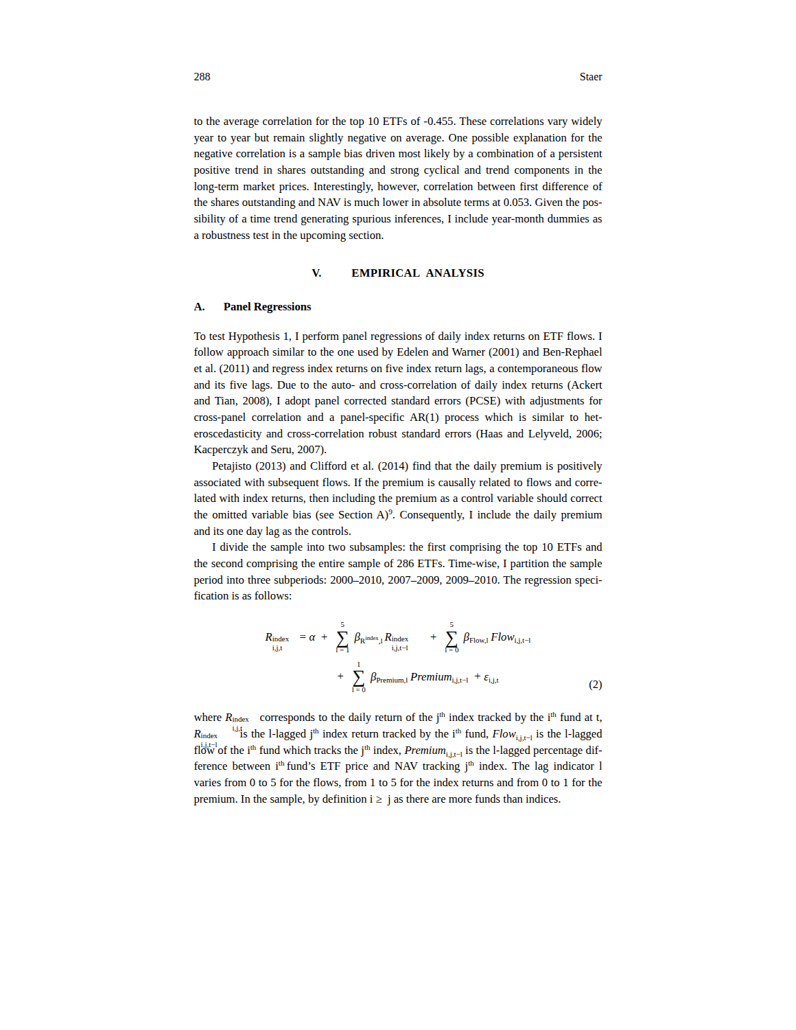288 Staer
to the average correlation for the top 10 ETFs of -0.455. These correlations vary widely year to year but remain slightly negative on average. One possible explanation for the negative correlation is a sample bias driven most likely by a combination of a persistent positive trend in shares outstanding and strong cyclical and trend components in the long-term market prices. Interestingly, however, correlation between first difference of the shares outstanding and NAV is much lower in absolute terms at 0.053. Given the possibility of a time trend generating spurious inferences, I include year-month dummies as a robustness test in the upcoming section.
V. EMPIRICAL ANALYSIS
A. Panel Regressions
To test Hypothesis 1, I perform panel regressions of daily index returns on ETF flows. I follow approach similar to the one used by Edelen and Warner (2001) and Ben-Rephael et al. (2011) and regress index returns on five index return lags, a contemporaneous flow and its five lags. Due to the auto- and cross-correlation of daily index returns (Ackert and Tian, 2008), I adopt panel corrected standard errors (PCSE) with adjustments for cross-panel correlation and a panel-specific AR(1) process which is similar to heteroscedasticity and cross-correlation robust standard errors (Haas and Lelyveld, 2006; Kacperczyk and Seru, 2007).
Petajisto (2013) and Clifford et al. (2014) find that the daily premium is positively associated with subsequent flows. If the premium is causally related to flows and correlated with index returns, then including the premium as a control variable should correct the omitted variable bias (see Section A)9. Consequently, I include the daily premium and its one day lag as the controls.
I divide the sample into two subsamples: the first comprising the top 10 ETFs and the second comprising the entire sample of 286 ETFs. Time-wise, I partition the sample period into three subperiods: 2000–2010, 2007–2009, 2009–2010. The regression specification is as follows:
Rindex i,j,t =α + 5∑l = 1 βRindex,l Rindex i,j,t−l + 5∑l = 0 βFlow,l Flowi,j,t−l
+ 1∑l = 0 βPremium,l Premiumi,j,t−l +εi,j,t
(2)
where Rindex i,j,t corresponds to the daily return of the jth index tracked by the ith fund at t, Rindex i,j,t−l is the l-lagged jth index return tracked by the ith fund, Flowi,j,t−l is the l-lagged flow of the ith fund which tracks the jth index, Premiumi,j,t−l is the l-lagged percentage difference between ith fund’s ETF price and NAV tracking jth index. The lag indicator l varies from 0 to 5 for the flows, from 1 to 5 for the index returns and from 0 to 1 for the premium. In the sample, by definition i ≥ j as there are more funds than indices.